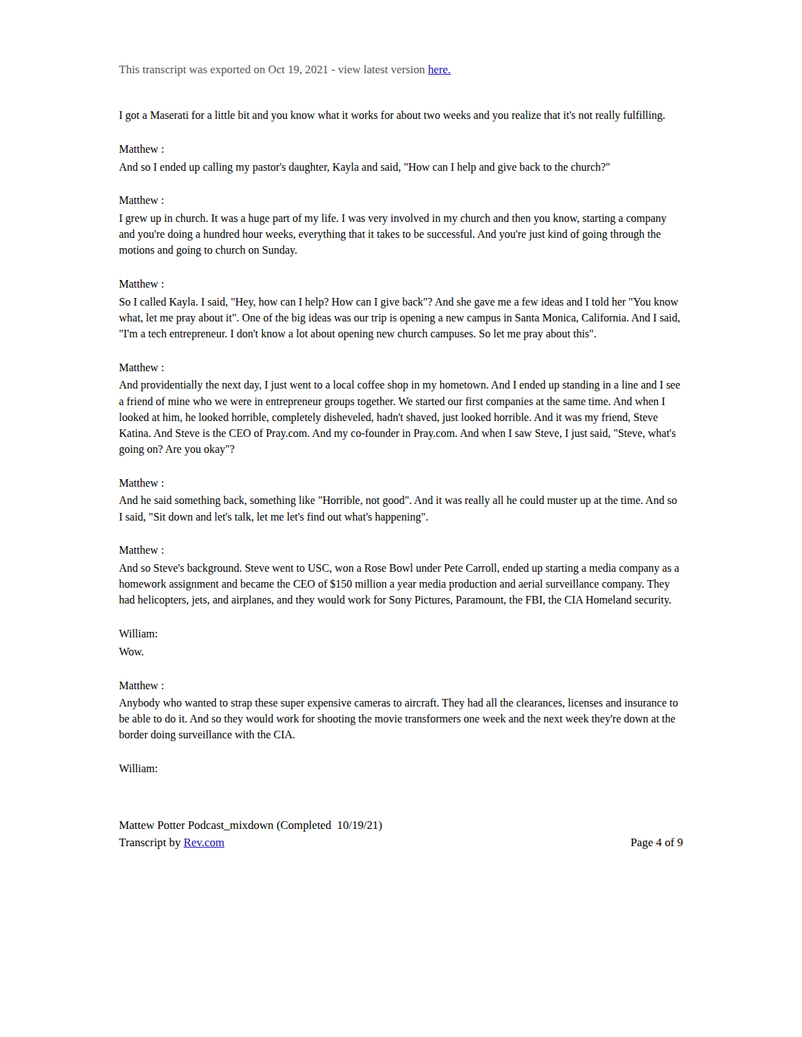This transcript was exported on Oct 19, 2021 - view latest version here.
I got a Maserati for a little bit and you know what it works for about two weeks and you realize that it's not really fulfilling.
Matthew :
And so I ended up calling my pastor's daughter, Kayla and said, "How can I help and give back to the church?"
Matthew :
I grew up in church. It was a huge part of my life. I was very involved in my church and then you know, starting a company and you're doing a hundred hour weeks, everything that it takes to be successful. And you're just kind of going through the motions and going to church on Sunday.
Matthew :
So I called Kayla. I said, "Hey, how can I help? How can I give back"? And she gave me a few ideas and I told her "You know what, let me pray about it". One of the big ideas was our trip is opening a new campus in Santa Monica, California. And I said, "I'm a tech entrepreneur. I don't know a lot about opening new church campuses. So let me pray about this".
Matthew :
And providentially the next day, I just went to a local coffee shop in my hometown. And I ended up standing in a line and I see a friend of mine who we were in entrepreneur groups together. We started our first companies at the same time. And when I looked at him, he looked horrible, completely disheveled, hadn't shaved, just looked horrible. And it was my friend, Steve Katina. And Steve is the CEO of Pray.com. And my co-founder in Pray.com. And when I saw Steve, I just said, "Steve, what's going on? Are you okay"?
Matthew :
And he said something back, something like "Horrible, not good". And it was really all he could muster up at the time. And so I said, "Sit down and let's talk, let me let's find out what's happening".
Matthew :
And so Steve's background. Steve went to USC, won a Rose Bowl under Pete Carroll, ended up starting a media company as a homework assignment and became the CEO of $150 million a year media production and aerial surveillance company. They had helicopters, jets, and airplanes, and they would work for Sony Pictures, Paramount, the FBI, the CIA Homeland security.
William:
Wow.
Matthew :
Anybody who wanted to strap these super expensive cameras to aircraft. They had all the clearances, licenses and insurance to be able to do it. And so they would work for shooting the movie transformers one week and the next week they're down at the border doing surveillance with the CIA.
William:
Mattew Potter Podcast_mixdown (Completed 10/19/21)
Transcript by Rev.com
Page 4 of 9